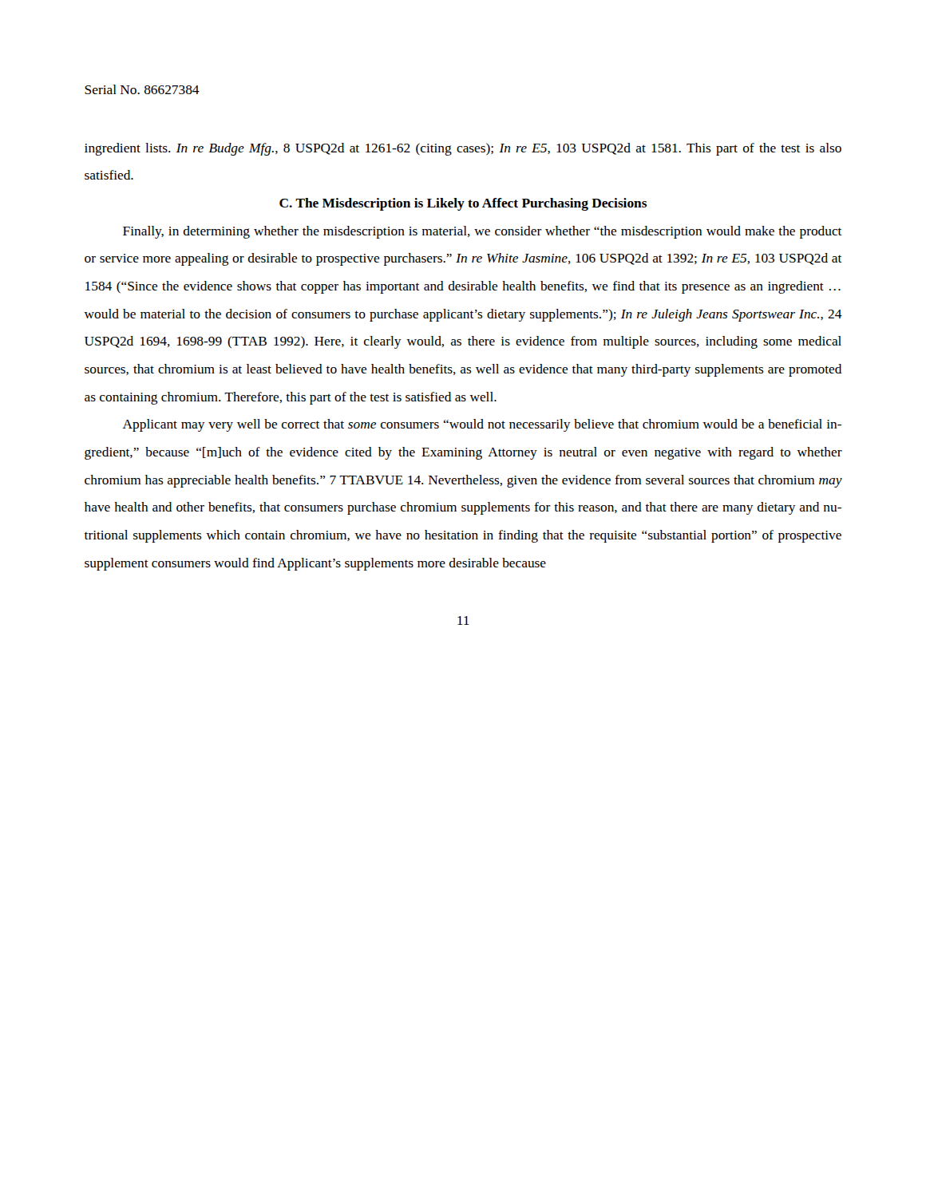Serial No. 86627384
ingredient lists. In re Budge Mfg., 8 USPQ2d at 1261-62 (citing cases); In re E5, 103 USPQ2d at 1581. This part of the test is also satisfied.
C. The Misdescription is Likely to Affect Purchasing Decisions
Finally, in determining whether the misdescription is material, we consider whether “the misdescription would make the product or service more appealing or desirable to prospective purchasers.” In re White Jasmine, 106 USPQ2d at 1392; In re E5, 103 USPQ2d at 1584 (“Since the evidence shows that copper has important and desirable health benefits, we find that its presence as an ingredient … would be material to the decision of consumers to purchase applicant’s dietary supplements.”); In re Juleigh Jeans Sportswear Inc., 24 USPQ2d 1694, 1698-99 (TTAB 1992). Here, it clearly would, as there is evidence from multiple sources, including some medical sources, that chromium is at least believed to have health benefits, as well as evidence that many third-party supplements are promoted as containing chromium. Therefore, this part of the test is satisfied as well.
Applicant may very well be correct that some consumers “would not necessarily believe that chromium would be a beneficial ingredient,” because “[m]uch of the evidence cited by the Examining Attorney is neutral or even negative with regard to whether chromium has appreciable health benefits.” 7 TTABVUE 14. Nevertheless, given the evidence from several sources that chromium may have health and other benefits, that consumers purchase chromium supplements for this reason, and that there are many dietary and nutritional supplements which contain chromium, we have no hesitation in finding that the requisite “substantial portion” of prospective supplement consumers would find Applicant’s supplements more desirable because
11